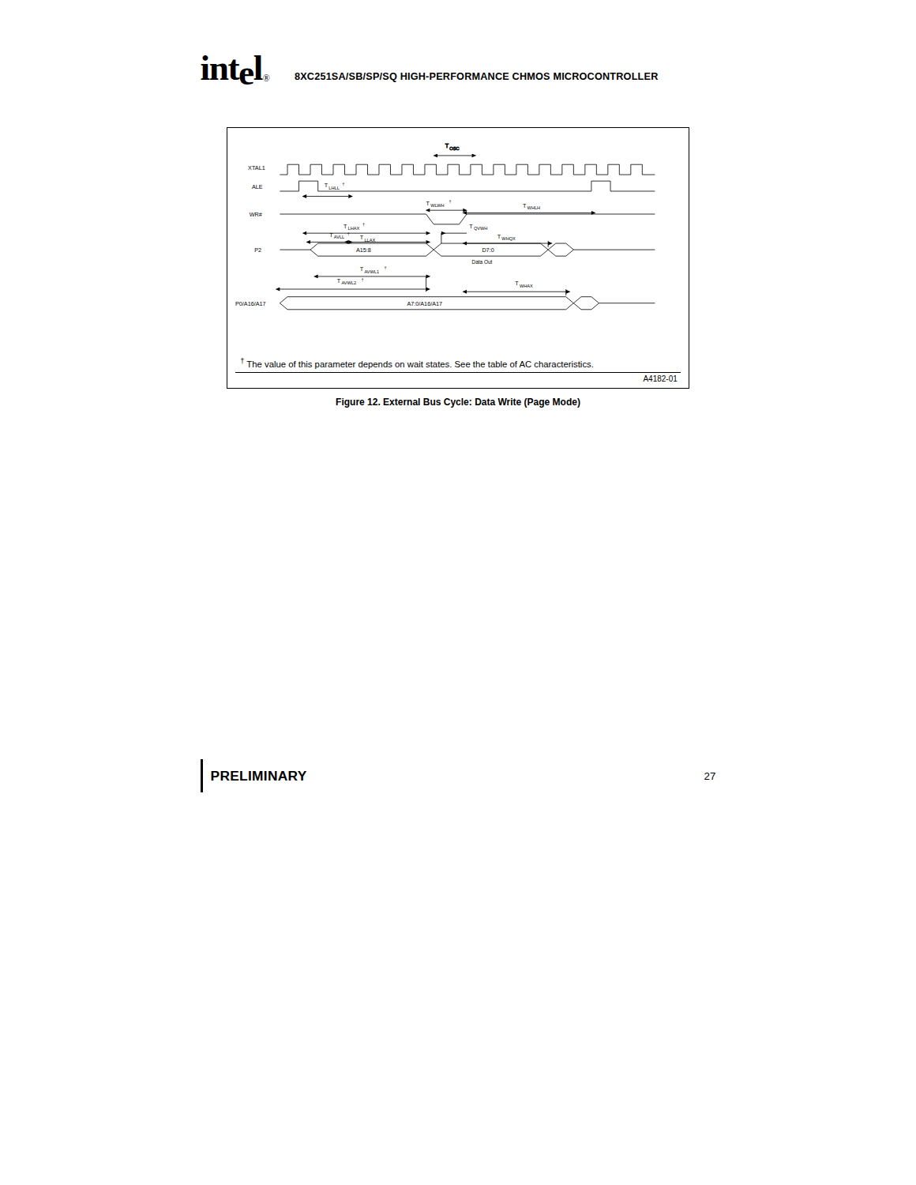intel®
8XC251SA/SB/SP/SQ HIGH-PERFORMANCE CHMOS MICROCONTROLLER
T OSC XTAL1 ALE T LHLL † WR# T WLWH † T WHLH P2 A15:8 D7:0 Data Out T LHAX † T AVLL † T LLAX T QVWH T WHQX T AVWL1 † T AVWL2 † T WHAX P0/A16/A17 A7:0/A16/A17
† The value of this parameter depends on wait states. See the table of AC characteristics.
A4182-01
Figure 12. External Bus Cycle: Data Write (Page Mode)
PRELIMINARY
27